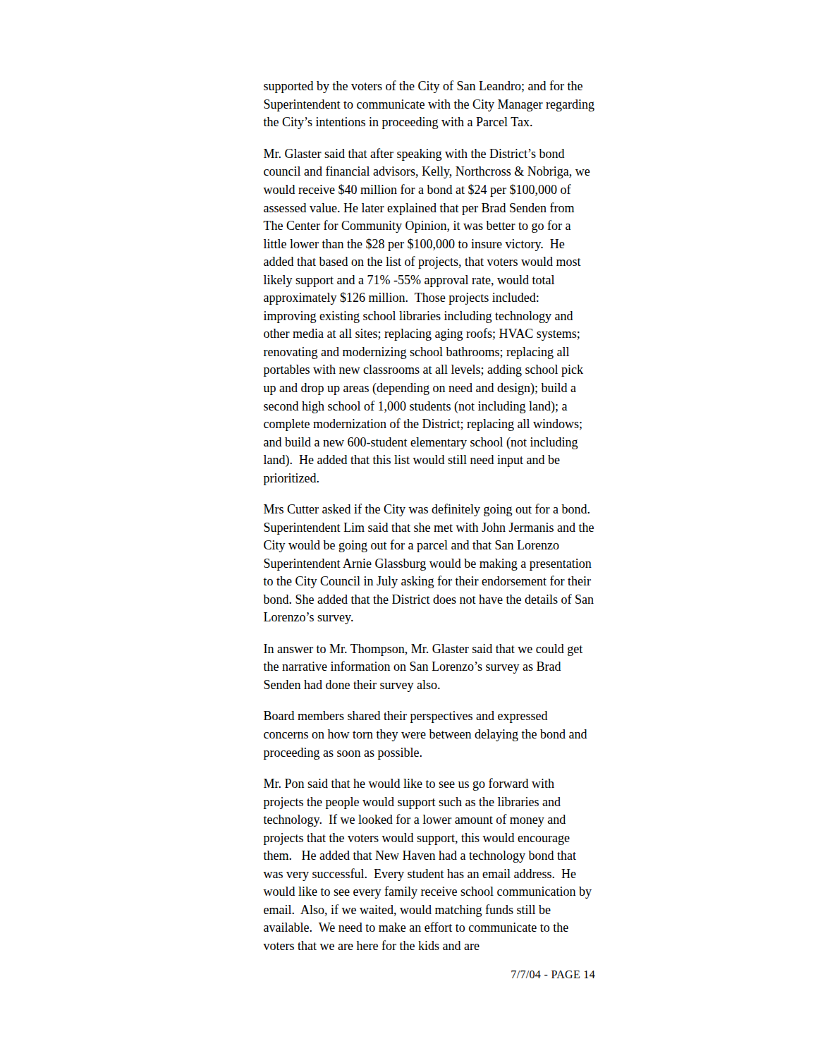supported by the voters of the City of San Leandro; and for the Superintendent to communicate with the City Manager regarding the City’s intentions in proceeding with a Parcel Tax.
Mr. Glaster said that after speaking with the District’s bond council and financial advisors, Kelly, Northcross & Nobriga, we would receive $40 million for a bond at $24 per $100,000 of assessed value. He later explained that per Brad Senden from The Center for Community Opinion, it was better to go for a little lower than the $28 per $100,000 to insure victory. He added that based on the list of projects, that voters would most likely support and a 71% -55% approval rate, would total approximately $126 million. Those projects included: improving existing school libraries including technology and other media at all sites; replacing aging roofs; HVAC systems; renovating and modernizing school bathrooms; replacing all portables with new classrooms at all levels; adding school pick up and drop up areas (depending on need and design); build a second high school of 1,000 students (not including land); a complete modernization of the District; replacing all windows; and build a new 600-student elementary school (not including land). He added that this list would still need input and be prioritized.
Mrs Cutter asked if the City was definitely going out for a bond. Superintendent Lim said that she met with John Jermanis and the City would be going out for a parcel and that San Lorenzo Superintendent Arnie Glassburg would be making a presentation to the City Council in July asking for their endorsement for their bond. She added that the District does not have the details of San Lorenzo’s survey.
In answer to Mr. Thompson, Mr. Glaster said that we could get the narrative information on San Lorenzo’s survey as Brad Senden had done their survey also.
Board members shared their perspectives and expressed concerns on how torn they were between delaying the bond and proceeding as soon as possible.
Mr. Pon said that he would like to see us go forward with projects the people would support such as the libraries and technology. If we looked for a lower amount of money and projects that the voters would support, this would encourage them. He added that New Haven had a technology bond that was very successful. Every student has an email address. He would like to see every family receive school communication by email. Also, if we waited, would matching funds still be available. We need to make an effort to communicate to the voters that we are here for the kids and are
7/7/04 - PAGE 14